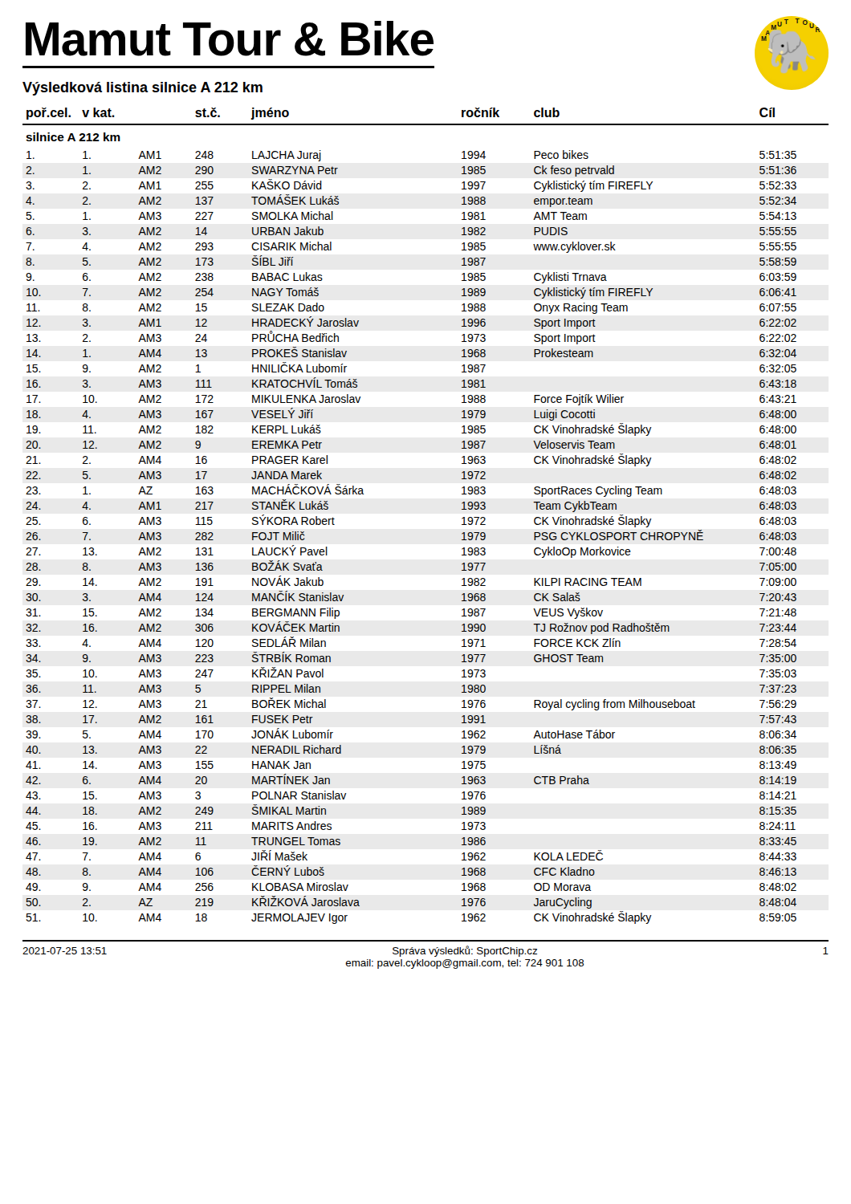Mamut Tour & Bike
M A M U T T O U R
🐘
Výsledková listina silnice A 212 km
| poř.cel. | v kat. | | st.č. | jméno | ročník | club | Cíl |
| --- | --- | --- | --- | --- | --- | --- | --- |
| silnice A 212 km |
| 1. | 1. | AM1 | 248 | LAJCHA Juraj | 1994 | Peco bikes | 5:51:35 |
| 2. | 1. | AM2 | 290 | SWARZYNA Petr | 1985 | Ck feso petrvald | 5:51:36 |
| 3. | 2. | AM1 | 255 | KAŠKO Dávid | 1997 | Cyklistický tím FIREFLY | 5:52:33 |
| 4. | 2. | AM2 | 137 | TOMÁŠEK Lukáš | 1988 | empor.team | 5:52:34 |
| 5. | 1. | AM3 | 227 | SMOLKA Michal | 1981 | AMT Team | 5:54:13 |
| 6. | 3. | AM2 | 14 | URBAN Jakub | 1982 | PUDIS | 5:55:55 |
| 7. | 4. | AM2 | 293 | CISARIK Michal | 1985 | www.cyklover.sk | 5:55:55 |
| 8. | 5. | AM2 | 173 | ŠÍBL Jiří | 1987 | | 5:58:59 |
| 9. | 6. | AM2 | 238 | BABAC Lukas | 1985 | Cyklisti Trnava | 6:03:59 |
| 10. | 7. | AM2 | 254 | NAGY Tomáš | 1989 | Cyklistický tím FIREFLY | 6:06:41 |
| 11. | 8. | AM2 | 15 | SLEZAK Dado | 1988 | Onyx Racing Team | 6:07:55 |
| 12. | 3. | AM1 | 12 | HRADECKÝ Jaroslav | 1996 | Sport Import | 6:22:02 |
| 13. | 2. | AM3 | 24 | PRŮCHA Bedřich | 1973 | Sport Import | 6:22:02 |
| 14. | 1. | AM4 | 13 | PROKEŠ Stanislav | 1968 | Prokesteam | 6:32:04 |
| 15. | 9. | AM2 | 1 | HNILIČKA Lubomír | 1987 | | 6:32:05 |
| 16. | 3. | AM3 | 111 | KRATOCHVÍL Tomáš | 1981 | | 6:43:18 |
| 17. | 10. | AM2 | 172 | MIKULENKA Jaroslav | 1988 | Force Fojtík Wilier | 6:43:21 |
| 18. | 4. | AM3 | 167 | VESELÝ Jiří | 1979 | Luigi Cocotti | 6:48:00 |
| 19. | 11. | AM2 | 182 | KERPL Lukáš | 1985 | CK Vinohradské Šlapky | 6:48:00 |
| 20. | 12. | AM2 | 9 | EREMKA Petr | 1987 | Veloservis Team | 6:48:01 |
| 21. | 2. | AM4 | 16 | PRAGER Karel | 1963 | CK Vinohradské Šlapky | 6:48:02 |
| 22. | 5. | AM3 | 17 | JANDA Marek | 1972 | | 6:48:02 |
| 23. | 1. | AZ | 163 | MACHÁČKOVÁ Šárka | 1983 | SportRaces Cycling Team | 6:48:03 |
| 24. | 4. | AM1 | 217 | STANĚK Lukáš | 1993 | Team CykbTeam | 6:48:03 |
| 25. | 6. | AM3 | 115 | SÝKORA Robert | 1972 | CK Vinohradské Šlapky | 6:48:03 |
| 26. | 7. | AM3 | 282 | FOJT Milič | 1979 | PSG CYKLOSPORT CHROPYNĚ | 6:48:03 |
| 27. | 13. | AM2 | 131 | LAUCKÝ Pavel | 1983 | CykloOp Morkovice | 7:00:48 |
| 28. | 8. | AM3 | 136 | BOŽÁK Svaťa | 1977 | | 7:05:00 |
| 29. | 14. | AM2 | 191 | NOVÁK Jakub | 1982 | KILPI RACING TEAM | 7:09:00 |
| 30. | 3. | AM4 | 124 | MANČÍK Stanislav | 1968 | CK Salaš | 7:20:43 |
| 31. | 15. | AM2 | 134 | BERGMANN Filip | 1987 | VEUS Vyškov | 7:21:48 |
| 32. | 16. | AM2 | 306 | KOVÁČEK Martin | 1990 | TJ Rožnov pod Radhoštěm | 7:23:44 |
| 33. | 4. | AM4 | 120 | SEDLÁŘ Milan | 1971 | FORCE KCK Zlín | 7:28:54 |
| 34. | 9. | AM3 | 223 | ŠTRBÍK Roman | 1977 | GHOST Team | 7:35:00 |
| 35. | 10. | AM3 | 247 | KŘIŽAN Pavol | 1973 | | 7:35:03 |
| 36. | 11. | AM3 | 5 | RIPPEL Milan | 1980 | | 7:37:23 |
| 37. | 12. | AM3 | 21 | BOŘEK Michal | 1976 | Royal cycling from Milhouseboat | 7:56:29 |
| 38. | 17. | AM2 | 161 | FUSEK Petr | 1991 | | 7:57:43 |
| 39. | 5. | AM4 | 170 | JONÁK Lubomír | 1962 | AutoHase Tábor | 8:06:34 |
| 40. | 13. | AM3 | 22 | NERADIL Richard | 1979 | Líšná | 8:06:35 |
| 41. | 14. | AM3 | 155 | HANAK Jan | 1975 | | 8:13:49 |
| 42. | 6. | AM4 | 20 | MARTÍNEK Jan | 1963 | CTB Praha | 8:14:19 |
| 43. | 15. | AM3 | 3 | POLNAR Stanislav | 1976 | | 8:14:21 |
| 44. | 18. | AM2 | 249 | ŠMIKAL Martin | 1989 | | 8:15:35 |
| 45. | 16. | AM3 | 211 | MARITS Andres | 1973 | | 8:24:11 |
| 46. | 19. | AM2 | 11 | TRUNGEL Tomas | 1986 | | 8:33:45 |
| 47. | 7. | AM4 | 6 | JIŘÍ Mašek | 1962 | KOLA LEDEČ | 8:44:33 |
| 48. | 8. | AM4 | 106 | ČERNÝ Luboš | 1968 | CFC Kladno | 8:46:13 |
| 49. | 9. | AM4 | 256 | KLOBASA Miroslav | 1968 | OD Morava | 8:48:02 |
| 50. | 2. | AZ | 219 | KŘIŽKOVÁ Jaroslava | 1976 | JaruCycling | 8:48:04 |
| 51. | 10. | AM4 | 18 | JERMOLAJEV Igor | 1962 | CK Vinohradské Šlapky | 8:59:05 |
2021-07-25 13:51
Správa výsledků: SportChip.cz
email: pavel.cykloop@gmail.com, tel: 724 901 108
1